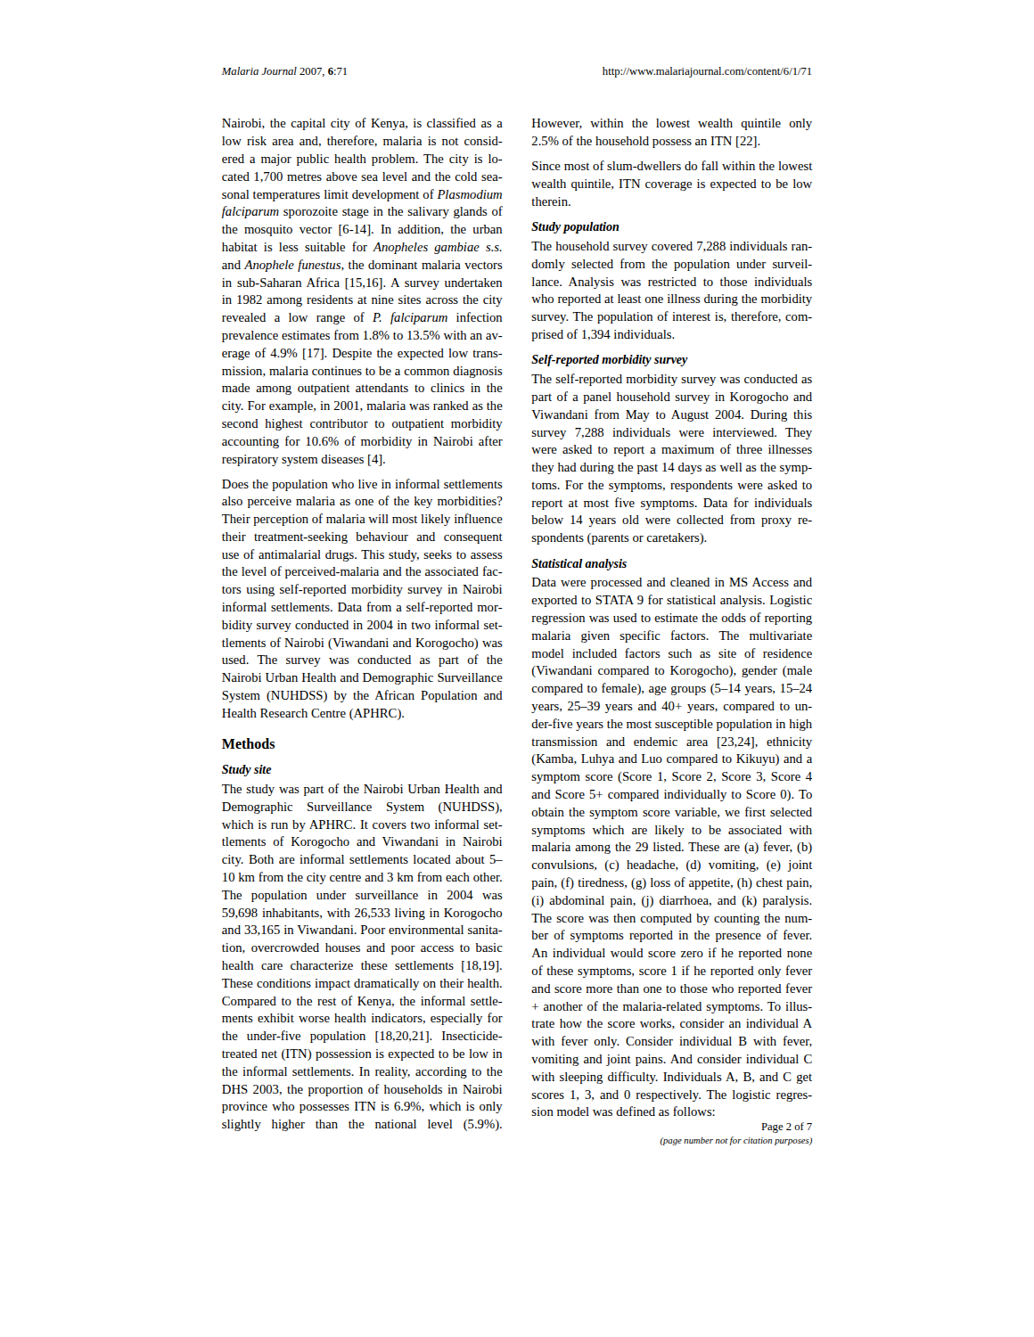Malaria Journal 2007, 6:71
http://www.malariajournal.com/content/6/1/71
Nairobi, the capital city of Kenya, is classified as a low risk area and, therefore, malaria is not considered a major public health problem. The city is located 1,700 metres above sea level and the cold seasonal temperatures limit development of Plasmodium falciparum sporozoite stage in the salivary glands of the mosquito vector [6-14]. In addition, the urban habitat is less suitable for Anopheles gambiae s.s. and Anophele funestus, the dominant malaria vectors in sub-Saharan Africa [15,16]. A survey undertaken in 1982 among residents at nine sites across the city revealed a low range of P. falciparum infection prevalence estimates from 1.8% to 13.5% with an average of 4.9% [17]. Despite the expected low transmission, malaria continues to be a common diagnosis made among outpatient attendants to clinics in the city. For example, in 2001, malaria was ranked as the second highest contributor to outpatient morbidity accounting for 10.6% of morbidity in Nairobi after respiratory system diseases [4].
Does the population who live in informal settlements also perceive malaria as one of the key morbidities? Their perception of malaria will most likely influence their treatment-seeking behaviour and consequent use of antimalarial drugs. This study, seeks to assess the level of perceived-malaria and the associated factors using self-reported morbidity survey in Nairobi informal settlements. Data from a self-reported morbidity survey conducted in 2004 in two informal settlements of Nairobi (Viwandani and Korogocho) was used. The survey was conducted as part of the Nairobi Urban Health and Demographic Surveillance System (NUHDSS) by the African Population and Health Research Centre (APHRC).
Methods
Study site
The study was part of the Nairobi Urban Health and Demographic Surveillance System (NUHDSS), which is run by APHRC. It covers two informal settlements of Korogocho and Viwandani in Nairobi city. Both are informal settlements located about 5–10 km from the city centre and 3 km from each other. The population under surveillance in 2004 was 59,698 inhabitants, with 26,533 living in Korogocho and 33,165 in Viwandani. Poor environmental sanitation, overcrowded houses and poor access to basic health care characterize these settlements [18,19]. These conditions impact dramatically on their health. Compared to the rest of Kenya, the informal settlements exhibit worse health indicators, especially for the under-five population [18,20,21]. Insecticide-treated net (ITN) possession is expected to be low in the informal settlements. In reality, according to the DHS 2003, the proportion of households in Nairobi province who possesses ITN is 6.9%, which is only slightly higher than the national level (5.9%). However, within the lowest wealth quintile only 2.5% of the household possess an ITN [22].
Since most of slum-dwellers do fall within the lowest wealth quintile, ITN coverage is expected to be low therein.
Study population
The household survey covered 7,288 individuals randomly selected from the population under surveillance. Analysis was restricted to those individuals who reported at least one illness during the morbidity survey. The population of interest is, therefore, comprised of 1,394 individuals.
Self-reported morbidity survey
The self-reported morbidity survey was conducted as part of a panel household survey in Korogocho and Viwandani from May to August 2004. During this survey 7,288 individuals were interviewed. They were asked to report a maximum of three illnesses they had during the past 14 days as well as the symptoms. For the symptoms, respondents were asked to report at most five symptoms. Data for individuals below 14 years old were collected from proxy respondents (parents or caretakers).
Statistical analysis
Data were processed and cleaned in MS Access and exported to STATA 9 for statistical analysis. Logistic regression was used to estimate the odds of reporting malaria given specific factors. The multivariate model included factors such as site of residence (Viwandani compared to Korogocho), gender (male compared to female), age groups (5–14 years, 15–24 years, 25–39 years and 40+ years, compared to under-five years the most susceptible population in high transmission and endemic area [23,24], ethnicity (Kamba, Luhya and Luo compared to Kikuyu) and a symptom score (Score 1, Score 2, Score 3, Score 4 and Score 5+ compared individually to Score 0). To obtain the symptom score variable, we first selected symptoms which are likely to be associated with malaria among the 29 listed. These are (a) fever, (b) convulsions, (c) headache, (d) vomiting, (e) joint pain, (f) tiredness, (g) loss of appetite, (h) chest pain, (i) abdominal pain, (j) diarrhoea, and (k) paralysis. The score was then computed by counting the number of symptoms reported in the presence of fever. An individual would score zero if he reported none of these symptoms, score 1 if he reported only fever and score more than one to those who reported fever + another of the malaria-related symptoms. To illustrate how the score works, consider an individual A with fever only. Consider individual B with fever, vomiting and joint pains. And consider individual C with sleeping difficulty. Individuals A, B, and C get scores 1, 3, and 0 respectively. The logistic regression model was defined as follows:
Page 2 of 7
(page number not for citation purposes)